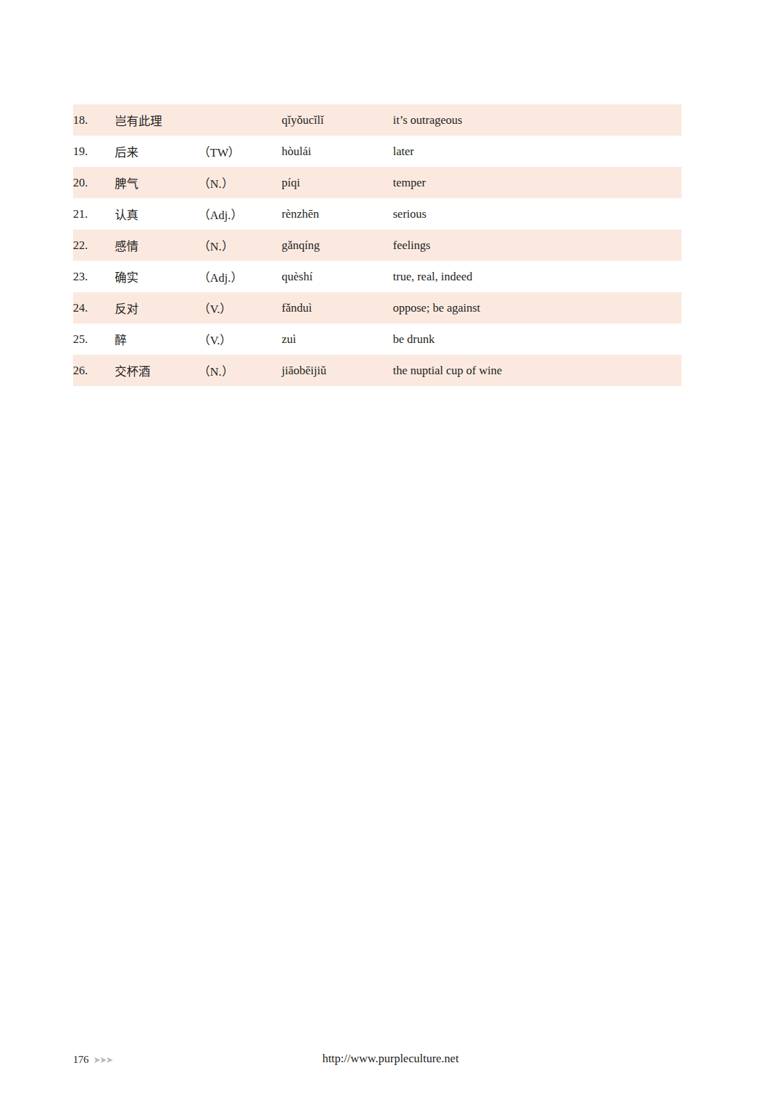| 18. | 岂有此理 | | qǐyǒucǐlǐ | it’s outrageous |
| 19. | 后来 | （TW） | hòulái | later |
| 20. | 脾气 | （N.） | píqi | temper |
| 21. | 认真 | （Adj.） | rènzhēn | serious |
| 22. | 感情 | （N.） | gǎnqíng | feelings |
| 23. | 确实 | （Adj.） | quèshí | true, real, indeed |
| 24. | 反对 | （V.） | fǎnduì | oppose; be against |
| 25. | 醉 | （V.） | zuì | be drunk |
| 26. | 交杯酒 | （N.） | jiāobēijiǔ | the nuptial cup of wine |
176➤➤➤
http://www.purpleculture.net